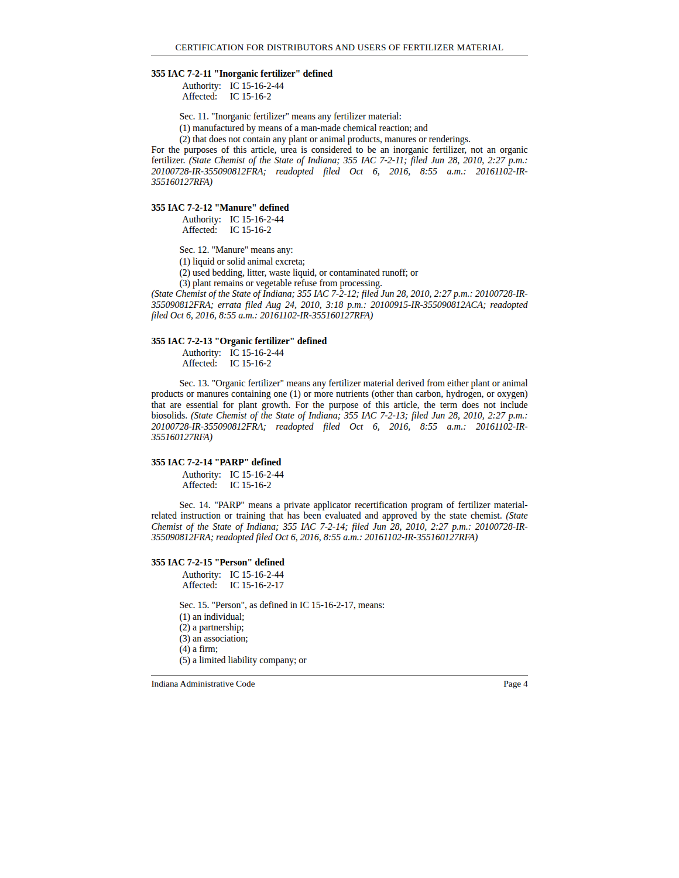CERTIFICATION FOR DISTRIBUTORS AND USERS OF FERTILIZER MATERIAL
355 IAC 7-2-11 "Inorganic fertilizer" defined
Authority: IC 15-16-2-44 Affected: IC 15-16-2
Sec. 11. "Inorganic fertilizer" means any fertilizer material:
(1) manufactured by means of a man-made chemical reaction; and
(2) that does not contain any plant or animal products, manures or renderings.
For the purposes of this article, urea is considered to be an inorganic fertilizer, not an organic fertilizer. (State Chemist of the State of Indiana; 355 IAC 7-2-11; filed Jun 28, 2010, 2:27 p.m.: 20100728-IR-355090812FRA; readopted filed Oct 6, 2016, 8:55 a.m.: 20161102-IR-355160127RFA)
355 IAC 7-2-12 "Manure" defined
Authority: IC 15-16-2-44 Affected: IC 15-16-2
Sec. 12. "Manure" means any:
(1) liquid or solid animal excreta;
(2) used bedding, litter, waste liquid, or contaminated runoff; or
(3) plant remains or vegetable refuse from processing.
(State Chemist of the State of Indiana; 355 IAC 7-2-12; filed Jun 28, 2010, 2:27 p.m.: 20100728-IR-355090812FRA; errata filed Aug 24, 2010, 3:18 p.m.: 20100915-IR-355090812ACA; readopted filed Oct 6, 2016, 8:55 a.m.: 20161102-IR-355160127RFA)
355 IAC 7-2-13 "Organic fertilizer" defined
Authority: IC 15-16-2-44 Affected: IC 15-16-2
Sec. 13. "Organic fertilizer" means any fertilizer material derived from either plant or animal products or manures containing one (1) or more nutrients (other than carbon, hydrogen, or oxygen) that are essential for plant growth. For the purpose of this article, the term does not include biosolids. (State Chemist of the State of Indiana; 355 IAC 7-2-13; filed Jun 28, 2010, 2:27 p.m.: 20100728-IR-355090812FRA; readopted filed Oct 6, 2016, 8:55 a.m.: 20161102-IR-355160127RFA)
355 IAC 7-2-14 "PARP" defined
Authority: IC 15-16-2-44 Affected: IC 15-16-2
Sec. 14. "PARP" means a private applicator recertification program of fertilizer material-related instruction or training that has been evaluated and approved by the state chemist. (State Chemist of the State of Indiana; 355 IAC 7-2-14; filed Jun 28, 2010, 2:27 p.m.: 20100728-IR-355090812FRA; readopted filed Oct 6, 2016, 8:55 a.m.: 20161102-IR-355160127RFA)
355 IAC 7-2-15 "Person" defined
Authority: IC 15-16-2-44 Affected: IC 15-16-2-17
Sec. 15. "Person", as defined in IC 15-16-2-17, means:
(1) an individual;
(2) a partnership;
(3) an association;
(4) a firm;
(5) a limited liability company; or
Indiana Administrative Code Page 4